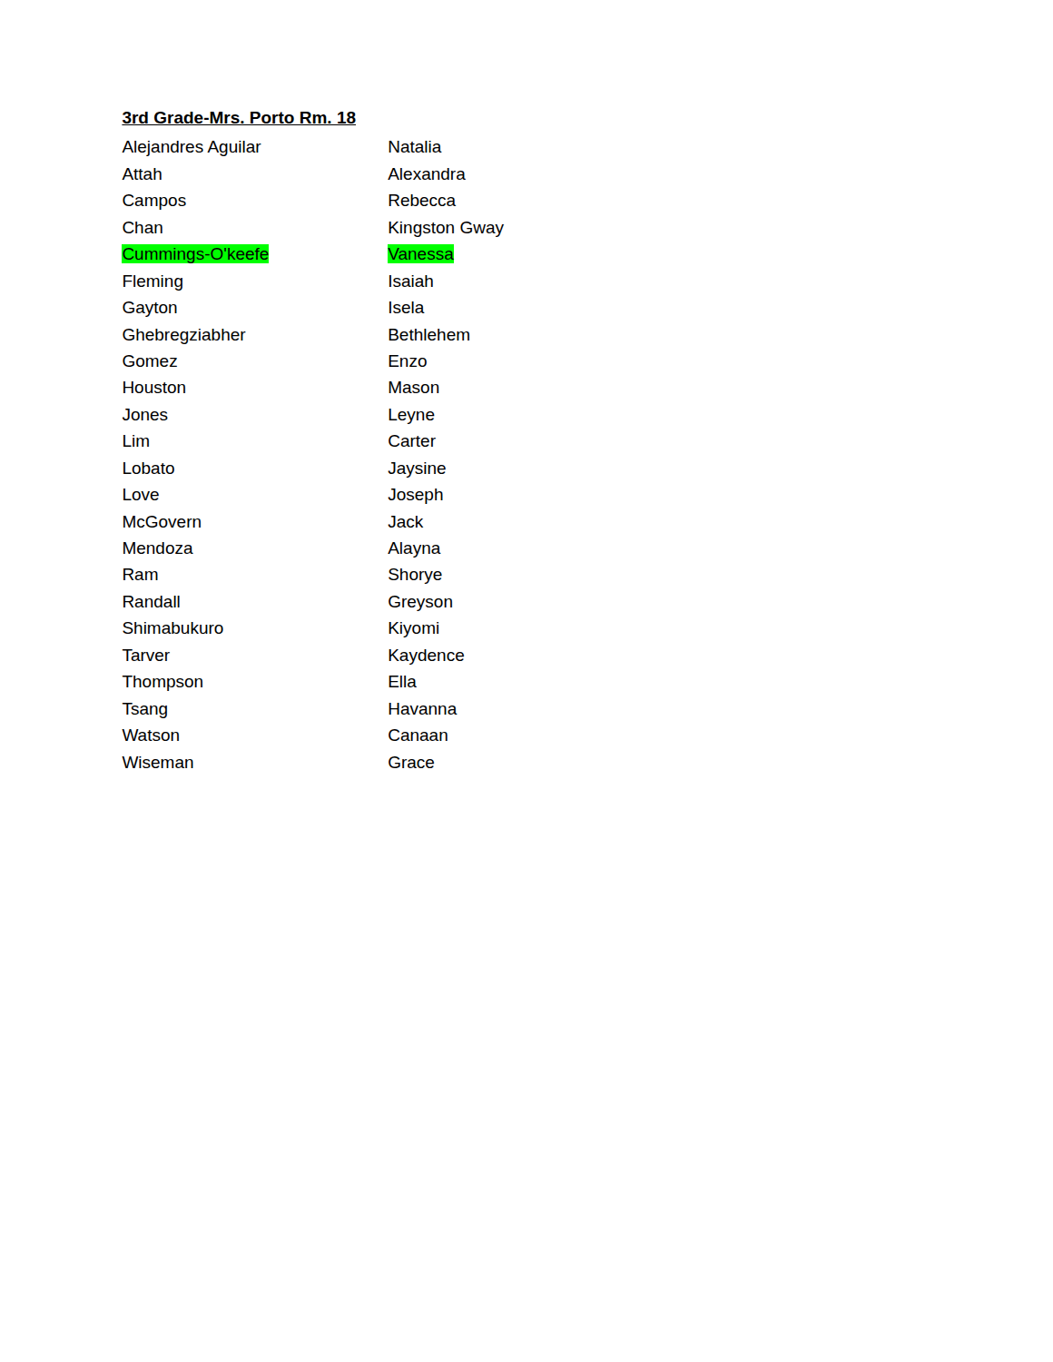3rd Grade-Mrs. Porto Rm. 18
| Alejandres Aguilar | Natalia |
| Attah | Alexandra |
| Campos | Rebecca |
| Chan | Kingston Gway |
| Cummings-O'keefe | Vanessa |
| Fleming | Isaiah |
| Gayton | Isela |
| Ghebregziabher | Bethlehem |
| Gomez | Enzo |
| Houston | Mason |
| Jones | Leyne |
| Lim | Carter |
| Lobato | Jaysine |
| Love | Joseph |
| McGovern | Jack |
| Mendoza | Alayna |
| Ram | Shorye |
| Randall | Greyson |
| Shimabukuro | Kiyomi |
| Tarver | Kaydence |
| Thompson | Ella |
| Tsang | Havanna |
| Watson | Canaan |
| Wiseman | Grace |